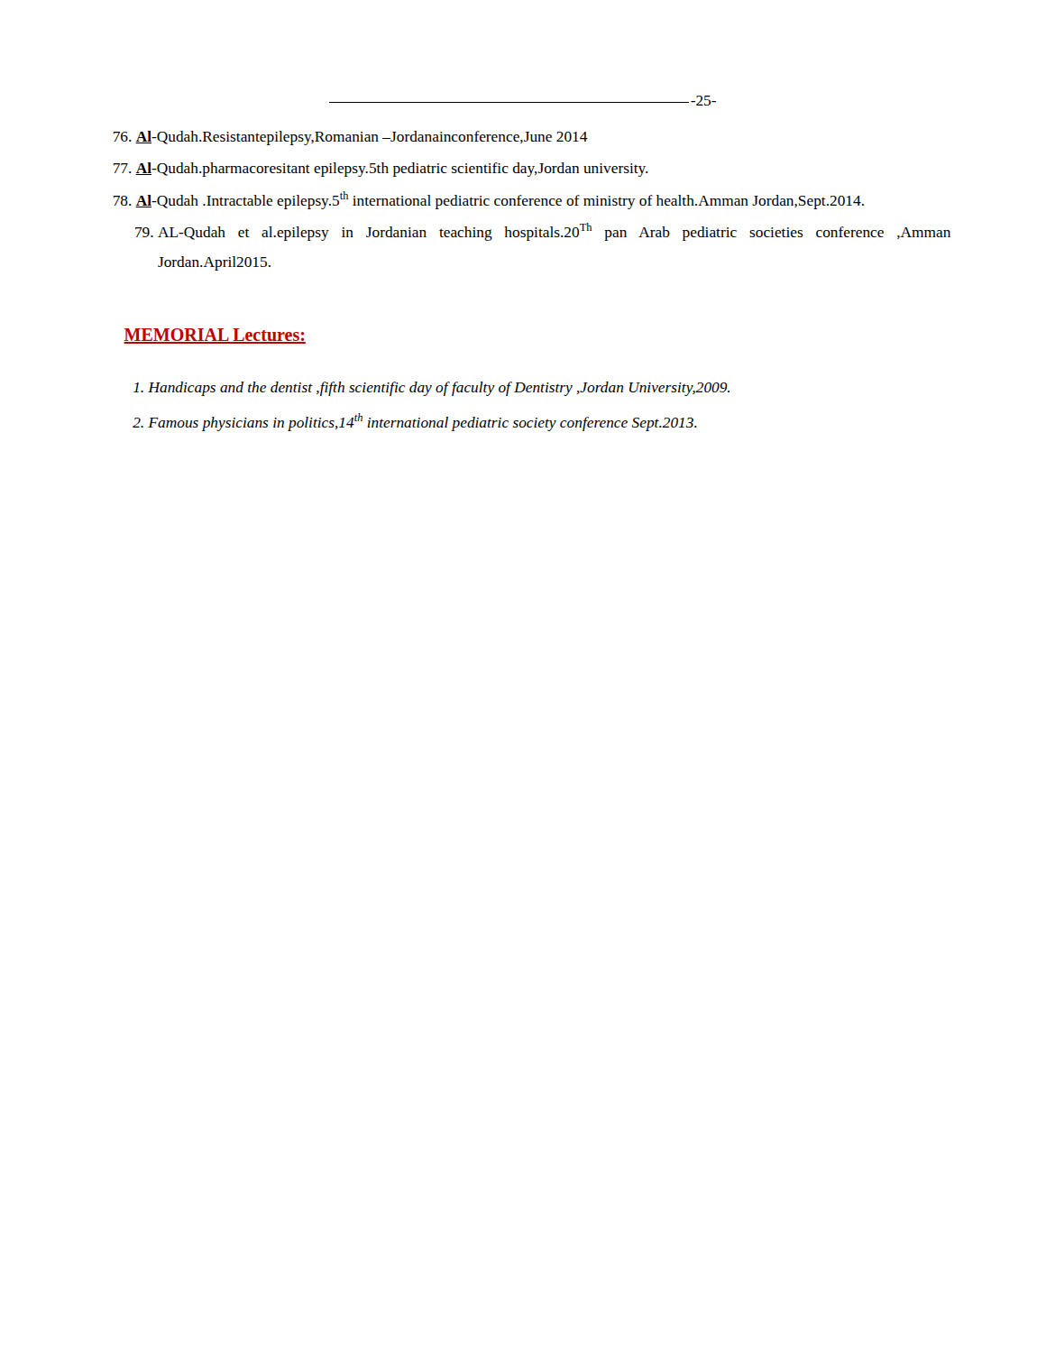-25-
Al-Qudah.Resistantepilepsy,Romanian –Jordanainconference,June 2014
Al-Qudah.pharmacoresitant epilepsy.5th pediatric scientific day,Jordan university.
Al-Qudah .Intractable epilepsy.5th international pediatric conference of ministry of health.Amman Jordan,Sept.2014.
AL-Qudah et al.epilepsy in Jordanian teaching hospitals.20Th pan Arab pediatric societies conference ,Amman Jordan.April2015.
MEMORIAL Lectures:
Handicaps and the dentist ,fifth scientific day of faculty of Dentistry ,Jordan University,2009.
Famous physicians in politics,14th international pediatric society conference Sept.2013.